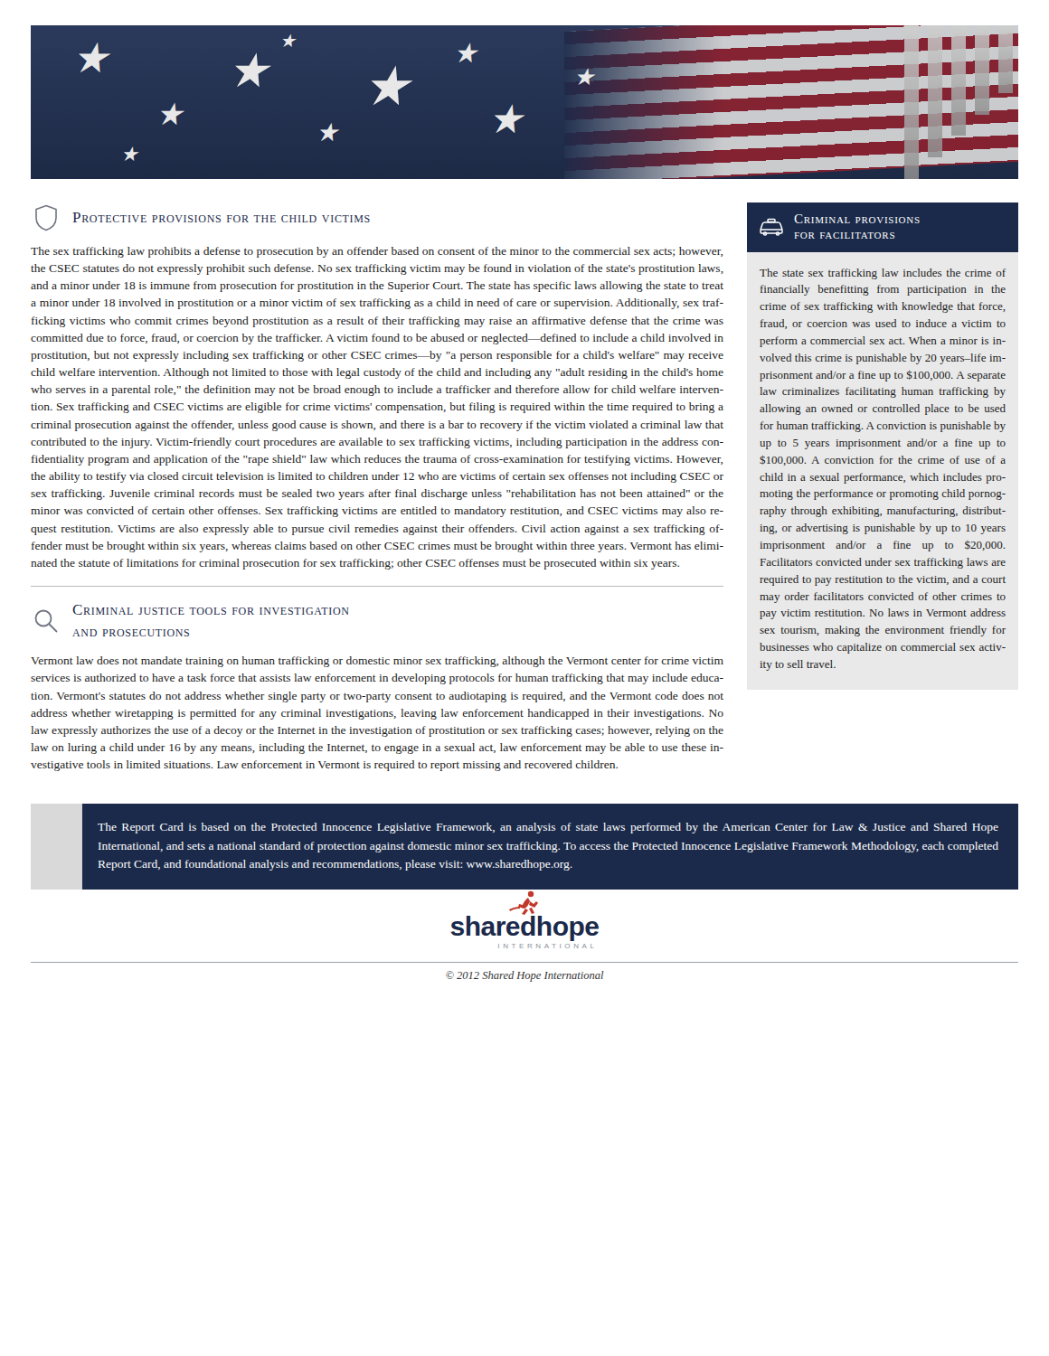Protective provisions for the child victims
The sex trafficking law prohibits a defense to prosecution by an offender based on consent of the minor to the commercial sex acts; however, the CSEC statutes do not expressly prohibit such defense. No sex trafficking victim may be found in violation of the state's prostitution laws, and a minor under 18 is immune from prosecution for prostitution in the Superior Court. The state has specific laws allowing the state to treat a minor under 18 involved in prostitution or a minor victim of sex trafficking as a child in need of care or supervision. Additionally, sex trafficking victims who commit crimes beyond prostitution as a result of their trafficking may raise an affirmative defense that the crime was committed due to force, fraud, or coercion by the trafficker. A victim found to be abused or neglected—defined to include a child involved in prostitution, but not expressly including sex trafficking or other CSEC crimes—by "a person responsible for a child's welfare" may receive child welfare intervention. Although not limited to those with legal custody of the child and including any "adult residing in the child's home who serves in a parental role," the definition may not be broad enough to include a trafficker and therefore allow for child welfare intervention. Sex trafficking and CSEC victims are eligible for crime victims' compensation, but filing is required within the time required to bring a criminal prosecution against the offender, unless good cause is shown, and there is a bar to recovery if the victim violated a criminal law that contributed to the injury. Victim-friendly court procedures are available to sex trafficking victims, including participation in the address confidentiality program and application of the "rape shield" law which reduces the trauma of cross-examination for testifying victims. However, the ability to testify via closed circuit television is limited to children under 12 who are victims of certain sex offenses not including CSEC or sex trafficking. Juvenile criminal records must be sealed two years after final discharge unless "rehabilitation has not been attained" or the minor was convicted of certain other offenses. Sex trafficking victims are entitled to mandatory restitution, and CSEC victims may also request restitution. Victims are also expressly able to pursue civil remedies against their offenders. Civil action against a sex trafficking offender must be brought within six years, whereas claims based on other CSEC crimes must be brought within three years. Vermont has eliminated the statute of limitations for criminal prosecution for sex trafficking; other CSEC offenses must be prosecuted within six years.
Criminal justice tools for investigation
and prosecutions
Vermont law does not mandate training on human trafficking or domestic minor sex trafficking, although the Vermont center for crime victim services is authorized to have a task force that assists law enforcement in developing protocols for human trafficking that may include education. Vermont's statutes do not address whether single party or two-party consent to audiotaping is required, and the Vermont code does not address whether wiretapping is permitted for any criminal investigations, leaving law enforcement handicapped in their investigations. No law expressly authorizes the use of a decoy or the Internet in the investigation of prostitution or sex trafficking cases; however, relying on the law on luring a child under 16 by any means, including the Internet, to engage in a sexual act, law enforcement may be able to use these investigative tools in limited situations. Law enforcement in Vermont is required to report missing and recovered children.
Criminal provisions
for facilitators
The state sex trafficking law includes the crime of financially benefitting from participation in the crime of sex trafficking with knowledge that force, fraud, or coercion was used to induce a victim to perform a commercial sex act. When a minor is involved this crime is punishable by 20 years–life imprisonment and/or a fine up to $100,000. A separate law criminalizes facilitating human trafficking by allowing an owned or controlled place to be used for human trafficking. A conviction is punishable by up to 5 years imprisonment and/or a fine up to $100,000. A conviction for the crime of use of a child in a sexual performance, which includes promoting the performance or promoting child pornography through exhibiting, manufacturing, distributing, or advertising is punishable by up to 10 years imprisonment and/or a fine up to $20,000. Facilitators convicted under sex trafficking laws are required to pay restitution to the victim, and a court may order facilitators convicted of other crimes to pay victim restitution. No laws in Vermont address sex tourism, making the environment friendly for businesses who capitalize on commercial sex activity to sell travel.
The Report Card is based on the Protected Innocence Legislative Framework, an analysis of state laws performed by the American Center for Law & Justice and Shared Hope International, and sets a national standard of protection against domestic minor sex trafficking. To access the Protected Innocence Legislative Framework Methodology, each completed Report Card, and foundational analysis and recommendations, please visit: www.sharedhope.org.
sharedhope INTERNATIONAL
© 2012 Shared Hope International